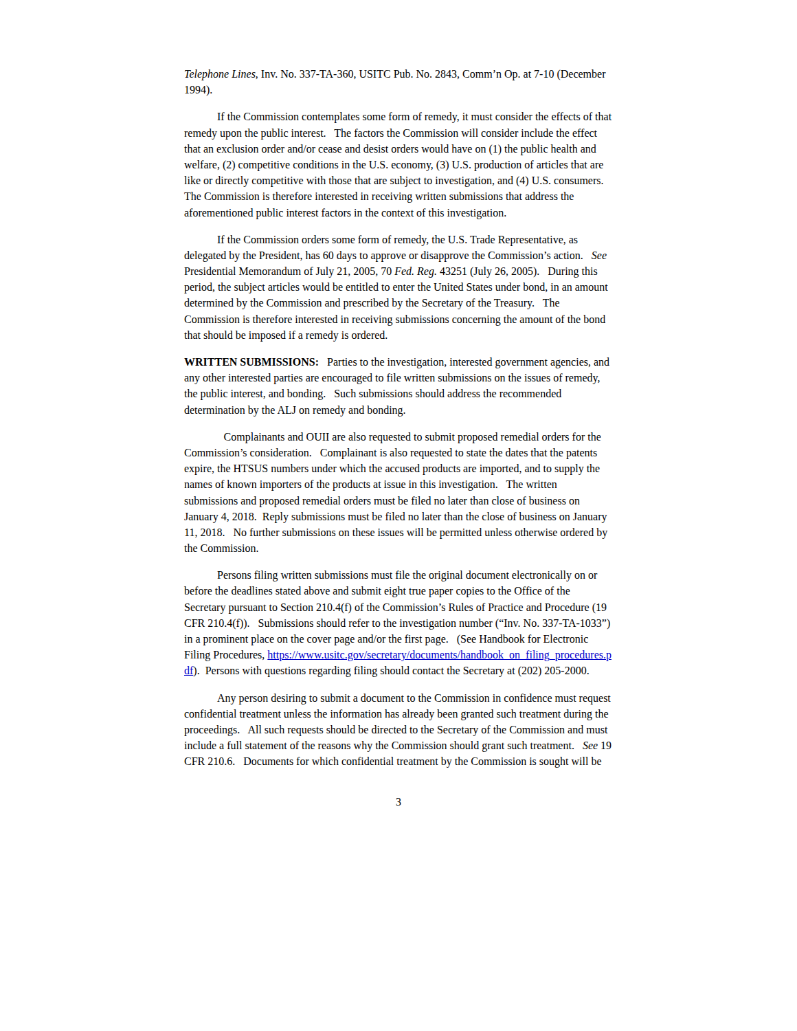Telephone Lines, Inv. No. 337-TA-360, USITC Pub. No. 2843, Comm’n Op. at 7-10 (December 1994).
If the Commission contemplates some form of remedy, it must consider the effects of that remedy upon the public interest. The factors the Commission will consider include the effect that an exclusion order and/or cease and desist orders would have on (1) the public health and welfare, (2) competitive conditions in the U.S. economy, (3) U.S. production of articles that are like or directly competitive with those that are subject to investigation, and (4) U.S. consumers. The Commission is therefore interested in receiving written submissions that address the aforementioned public interest factors in the context of this investigation.
If the Commission orders some form of remedy, the U.S. Trade Representative, as delegated by the President, has 60 days to approve or disapprove the Commission’s action. See Presidential Memorandum of July 21, 2005, 70 Fed. Reg. 43251 (July 26, 2005). During this period, the subject articles would be entitled to enter the United States under bond, in an amount determined by the Commission and prescribed by the Secretary of the Treasury. The Commission is therefore interested in receiving submissions concerning the amount of the bond that should be imposed if a remedy is ordered.
WRITTEN SUBMISSIONS: Parties to the investigation, interested government agencies, and any other interested parties are encouraged to file written submissions on the issues of remedy, the public interest, and bonding. Such submissions should address the recommended determination by the ALJ on remedy and bonding.
Complainants and OUII are also requested to submit proposed remedial orders for the Commission’s consideration. Complainant is also requested to state the dates that the patents expire, the HTSUS numbers under which the accused products are imported, and to supply the names of known importers of the products at issue in this investigation. The written submissions and proposed remedial orders must be filed no later than close of business on January 4, 2018. Reply submissions must be filed no later than the close of business on January 11, 2018. No further submissions on these issues will be permitted unless otherwise ordered by the Commission.
Persons filing written submissions must file the original document electronically on or before the deadlines stated above and submit eight true paper copies to the Office of the Secretary pursuant to Section 210.4(f) of the Commission’s Rules of Practice and Procedure (19 CFR 210.4(f)). Submissions should refer to the investigation number (“Inv. No. 337-TA-1033”) in a prominent place on the cover page and/or the first page. (See Handbook for Electronic Filing Procedures, https://www.usitc.gov/secretary/documents/handbook_on_filing_procedures.pdf). Persons with questions regarding filing should contact the Secretary at (202) 205-2000.
Any person desiring to submit a document to the Commission in confidence must request confidential treatment unless the information has already been granted such treatment during the proceedings. All such requests should be directed to the Secretary of the Commission and must include a full statement of the reasons why the Commission should grant such treatment. See 19 CFR 210.6. Documents for which confidential treatment by the Commission is sought will be
3